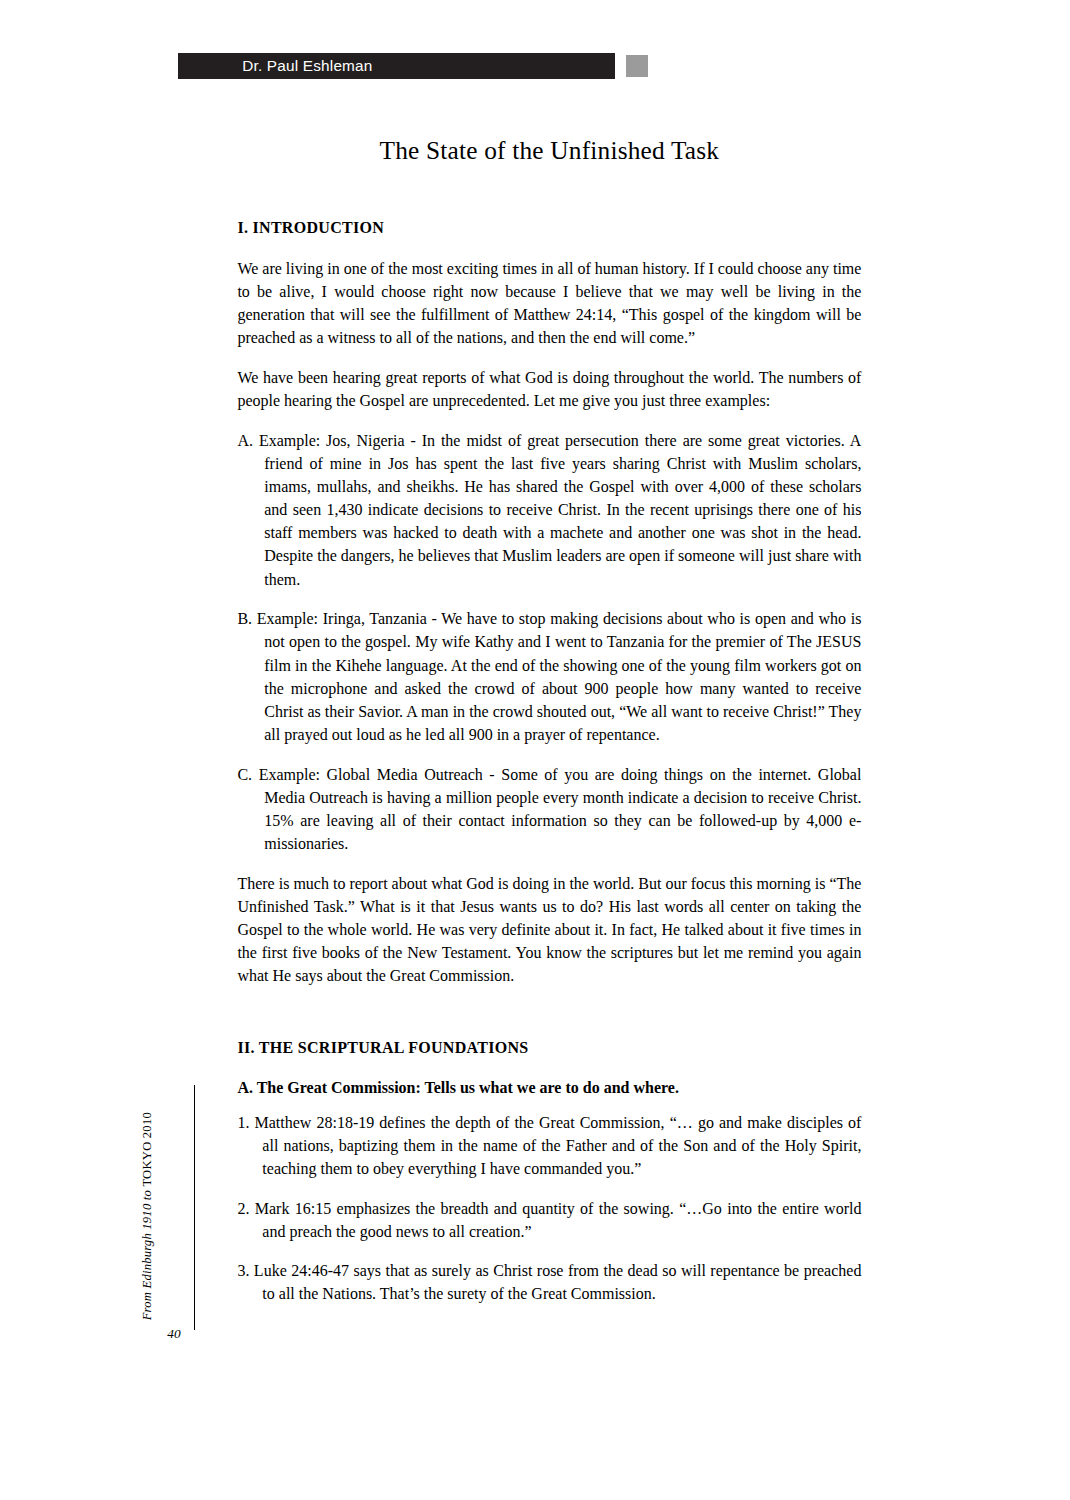Dr. Paul Eshleman
The State of the Unfinished Task
I. INTRODUCTION
We are living in one of the most exciting times in all of human history. If I could choose any time to be alive, I would choose right now because I believe that we may well be living in the generation that will see the fulfillment of Matthew 24:14, “This gospel of the kingdom will be preached as a witness to all of the nations, and then the end will come.”
We have been hearing great reports of what God is doing throughout the world. The numbers of people hearing the Gospel are unprecedented. Let me give you just three examples:
A. Example: Jos, Nigeria - In the midst of great persecution there are some great victories. A friend of mine in Jos has spent the last five years sharing Christ with Muslim scholars, imams, mullahs, and sheikhs. He has shared the Gospel with over 4,000 of these scholars and seen 1,430 indicate decisions to receive Christ. In the recent uprisings there one of his staff members was hacked to death with a machete and another one was shot in the head. Despite the dangers, he believes that Muslim leaders are open if someone will just share with them.
B. Example: Iringa, Tanzania - We have to stop making decisions about who is open and who is not open to the gospel. My wife Kathy and I went to Tanzania for the premier of The JESUS film in the Kihehe language. At the end of the showing one of the young film workers got on the microphone and asked the crowd of about 900 people how many wanted to receive Christ as their Savior. A man in the crowd shouted out, “We all want to receive Christ!” They all prayed out loud as he led all 900 in a prayer of repentance.
C. Example: Global Media Outreach - Some of you are doing things on the internet. Global Media Outreach is having a million people every month indicate a decision to receive Christ. 15% are leaving all of their contact information so they can be followed-up by 4,000 e-missionaries.
There is much to report about what God is doing in the world. But our focus this morning is “The Unfinished Task.” What is it that Jesus wants us to do? His last words all center on taking the Gospel to the whole world. He was very definite about it. In fact, He talked about it five times in the first five books of the New Testament. You know the scriptures but let me remind you again what He says about the Great Commission.
II. THE SCRIPTURAL FOUNDATIONS
A. The Great Commission: Tells us what we are to do and where.
1. Matthew 28:18-19 defines the depth of the Great Commission, “… go and make disciples of all nations, baptizing them in the name of the Father and of the Son and of the Holy Spirit, teaching them to obey everything I have commanded you.”
2. Mark 16:15 emphasizes the breadth and quantity of the sowing. “…Go into the entire world and preach the good news to all creation.”
3. Luke 24:46-47 says that as surely as Christ rose from the dead so will repentance be preached to all the Nations. That’s the surety of the Great Commission.
From Edinburgh 1910 to TOKYO 2010
40